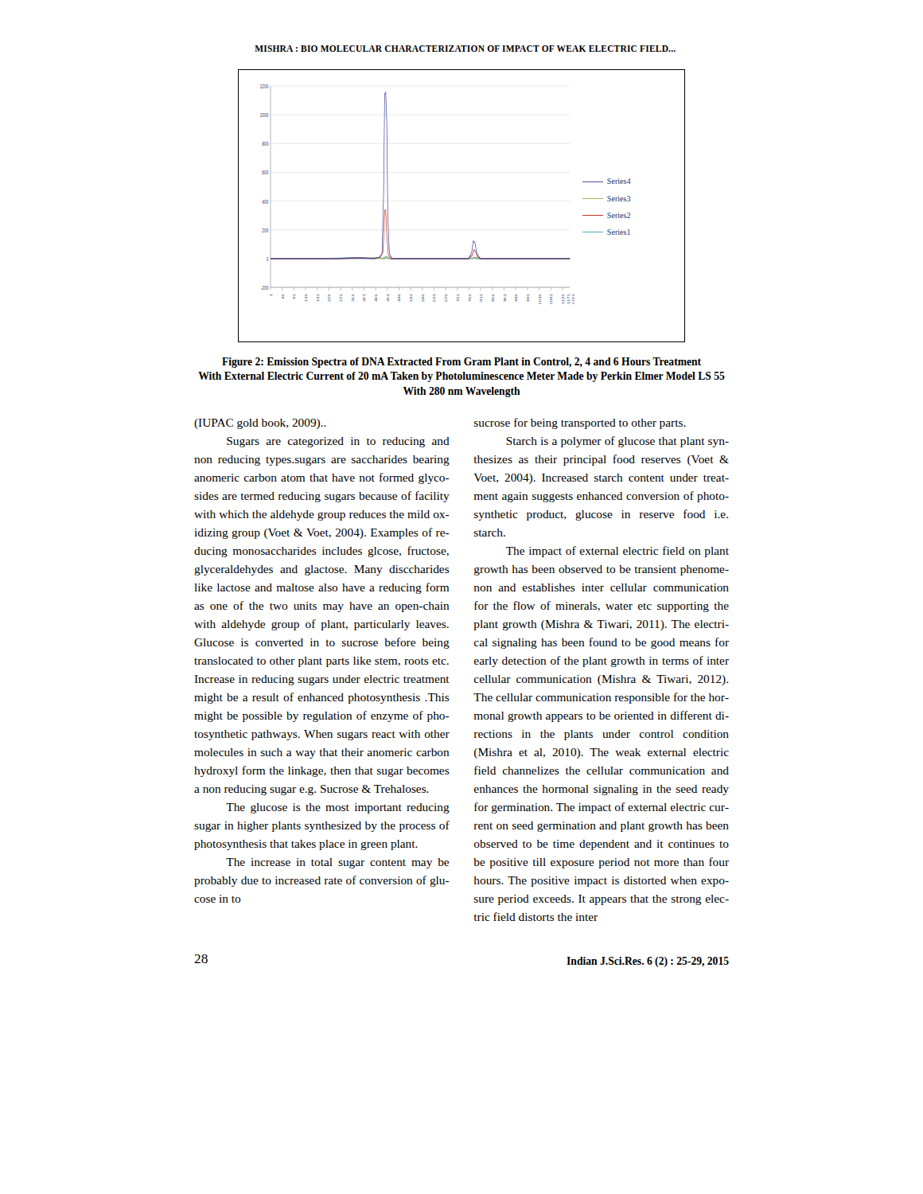MISHRA : BIO MOLECULAR CHARACTERIZATION OF IMPACT OF WEAK ELECTRIC FIELD...
1200 1000 800 600 400 200 0 -200 1 46 91 136 181 226 271 316 361 406 451 496 541 586 631 676 721 766 811 856 901 946 991 1036 1081 1126 1171 1216
Series4
Series3
Series2
Series1
Figure 2: Emission Spectra of DNA Extracted From Gram Plant in Control, 2, 4 and 6 Hours Treatment
With External Electric Current of 20 mA Taken by Photoluminescence Meter Made by Perkin Elmer Model LS 55
With 280 nm Wavelength
(IUPAC gold book, 2009)..
Sugars are categorized in to reducing and non reducing types.sugars are saccharides bearing anomeric carbon atom that have not formed glycosides are termed reducing sugars because of facility with which the aldehyde group reduces the mild oxidizing group (Voet & Voet, 2004). Examples of reducing monosaccharides includes glcose, fructose, glyceraldehydes and glactose. Many disccharides like lactose and maltose also have a reducing form as one of the two units may have an open-chain with aldehyde group of plant, particularly leaves. Glucose is converted in to sucrose before being translocated to other plant parts like stem, roots etc. Increase in reducing sugars under electric treatment might be a result of enhanced photosynthesis .This might be possible by regulation of enzyme of photosynthetic pathways. When sugars react with other molecules in such a way that their anomeric carbon hydroxyl form the linkage, then that sugar becomes a non reducing sugar e.g. Sucrose & Trehaloses.
The glucose is the most important reducing sugar in higher plants synthesized by the process of photosynthesis that takes place in green plant.
The increase in total sugar content may be probably due to increased rate of conversion of glucose in to
sucrose for being transported to other parts.
Starch is a polymer of glucose that plant synthesizes as their principal food reserves (Voet & Voet, 2004). Increased starch content under treatment again suggests enhanced conversion of photosynthetic product, glucose in reserve food i.e. starch.
The impact of external electric field on plant growth has been observed to be transient phenomenon and establishes inter cellular communication for the flow of minerals, water etc supporting the plant growth (Mishra & Tiwari, 2011). The electrical signaling has been found to be good means for early detection of the plant growth in terms of inter cellular communication (Mishra & Tiwari, 2012). The cellular communication responsible for the hormonal growth appears to be oriented in different directions in the plants under control condition (Mishra et al, 2010). The weak external electric field channelizes the cellular communication and enhances the hormonal signaling in the seed ready for germination. The impact of external electric current on seed germination and plant growth has been observed to be time dependent and it continues to be positive till exposure period not more than four hours. The positive impact is distorted when exposure period exceeds. It appears that the strong electric field distorts the inter
28
Indian J.Sci.Res. 6 (2) : 25-29, 2015